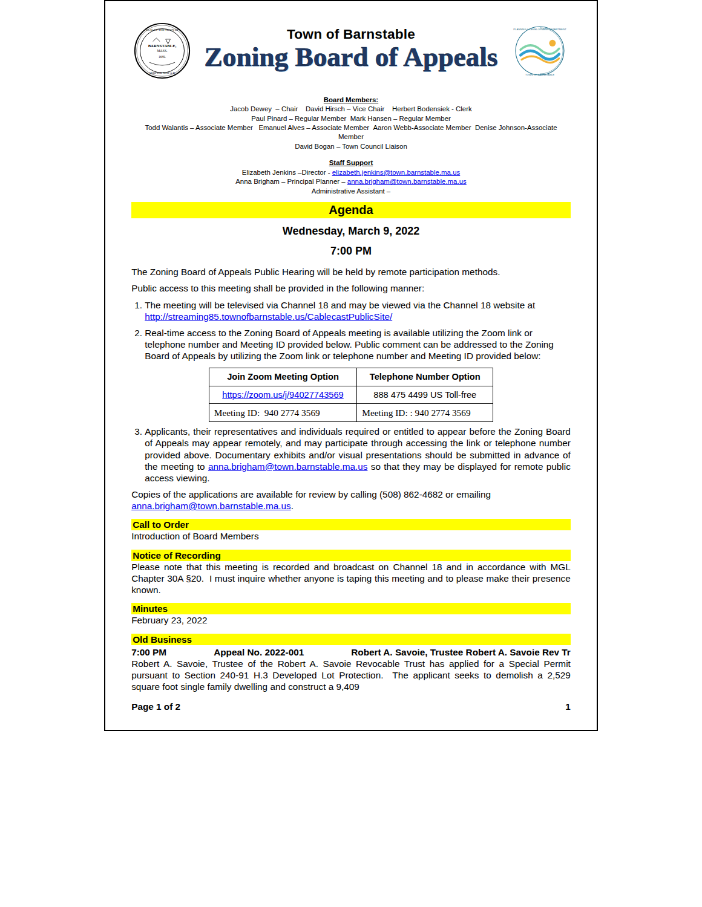SEAL OF THE TOWN OF BARNSTABLE, MASS. 1639. ADOPTED MAY A.D.
Town of Barnstable
Zoning Board of Appeals
PLANNING & DEVELOPMENT DEPARTMENT TOWN OF BARNSTABLE
Board Members:
Jacob Dewey – Chair David Hirsch – Vice Chair Herbert Bodensiek - Clerk
Paul Pinard – Regular Member Mark Hansen – Regular Member
Todd Walantis – Associate Member Emanuel Alves – Associate Member Aaron Webb-Associate Member Denise Johnson-Associate Member
David Bogan – Town Council Liaison
Staff Support
Elizabeth Jenkins –Director - elizabeth.jenkins@town.barnstable.ma.us
Anna Brigham – Principal Planner – anna.brigham@town.barnstable.ma.us
Administrative Assistant –
Agenda
Wednesday, March 9, 2022
7:00 PM
The Zoning Board of Appeals Public Hearing will be held by remote participation methods.
Public access to this meeting shall be provided in the following manner:
The meeting will be televised via Channel 18 and may be viewed via the Channel 18 website at http://streaming85.townofbarnstable.us/CablecastPublicSite/
Real-time access to the Zoning Board of Appeals meeting is available utilizing the Zoom link or telephone number and Meeting ID provided below. Public comment can be addressed to the Zoning Board of Appeals by utilizing the Zoom link or telephone number and Meeting ID provided below:
| Join Zoom Meeting Option | Telephone Number Option |
| --- | --- |
| https://zoom.us/j/94027743569 | 888 475 4499 US Toll-free |
| Meeting ID: 940 2774 3569 | Meeting ID: : 940 2774 3569 |
Applicants, their representatives and individuals required or entitled to appear before the Zoning Board of Appeals may appear remotely, and may participate through accessing the link or telephone number provided above. Documentary exhibits and/or visual presentations should be submitted in advance of the meeting to anna.brigham@town.barnstable.ma.us so that they may be displayed for remote public access viewing.
Copies of the applications are available for review by calling (508) 862-4682 or emailing anna.brigham@town.barnstable.ma.us.
Call to Order
Introduction of Board Members
Notice of Recording
Please note that this meeting is recorded and broadcast on Channel 18 and in accordance with MGL Chapter 30A §20. I must inquire whether anyone is taping this meeting and to please make their presence known.
Minutes
February 23, 2022
Old Business
7:00 PM
Appeal No. 2022-001
Robert A. Savoie, Trustee Robert A. Savoie Rev Tr
Robert A. Savoie, Trustee of the Robert A. Savoie Revocable Trust has applied for a Special Permit pursuant to Section 240-91 H.3 Developed Lot Protection. The applicant seeks to demolish a 2,529 square foot single family dwelling and construct a 9,409
Page 1 of 2
1